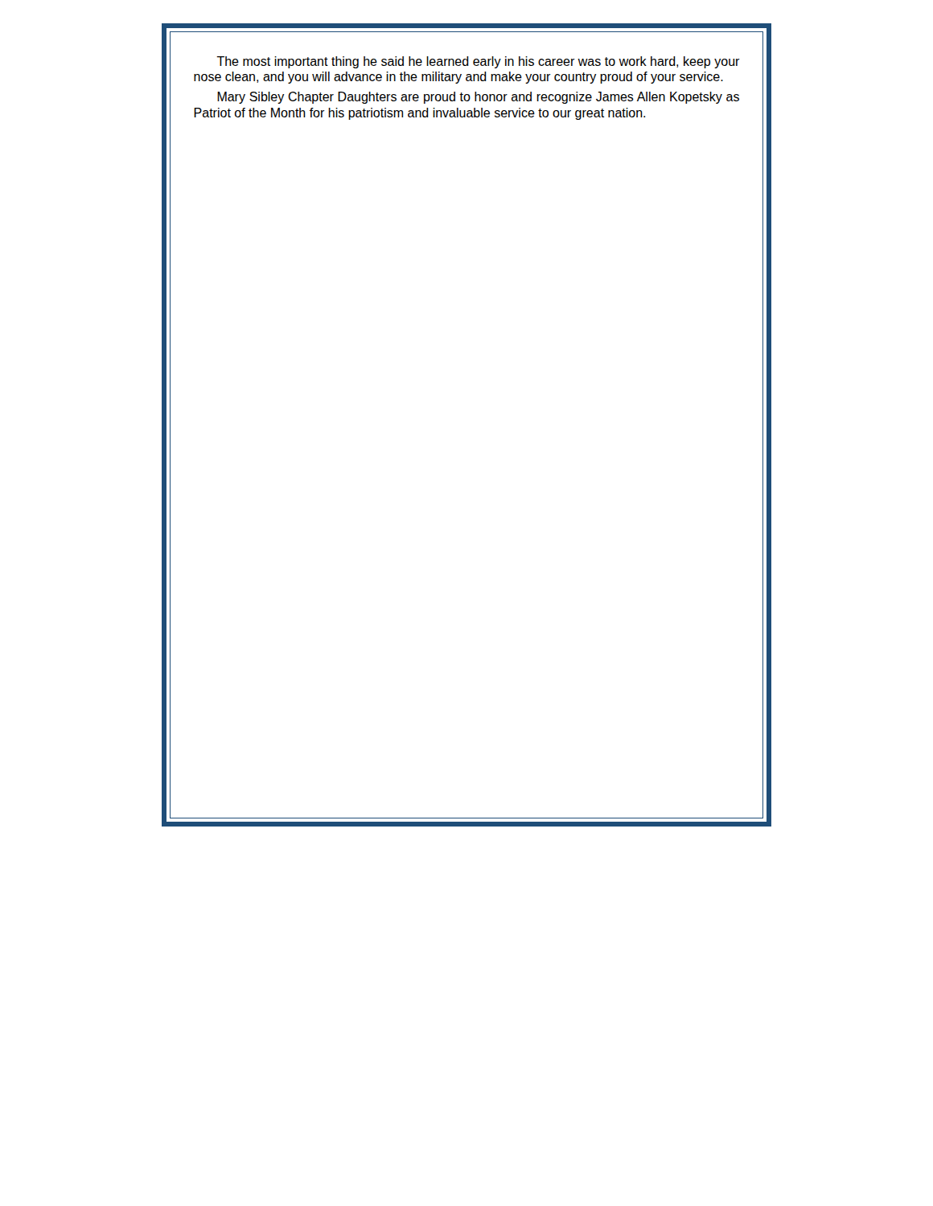The most important thing he said he learned early in his career was to work hard, keep your nose clean, and you will advance in the military and make your country proud of your service.
Mary Sibley Chapter Daughters are proud to honor and recognize James Allen Kopetsky as Patriot of the Month for his patriotism and invaluable service to our great nation.